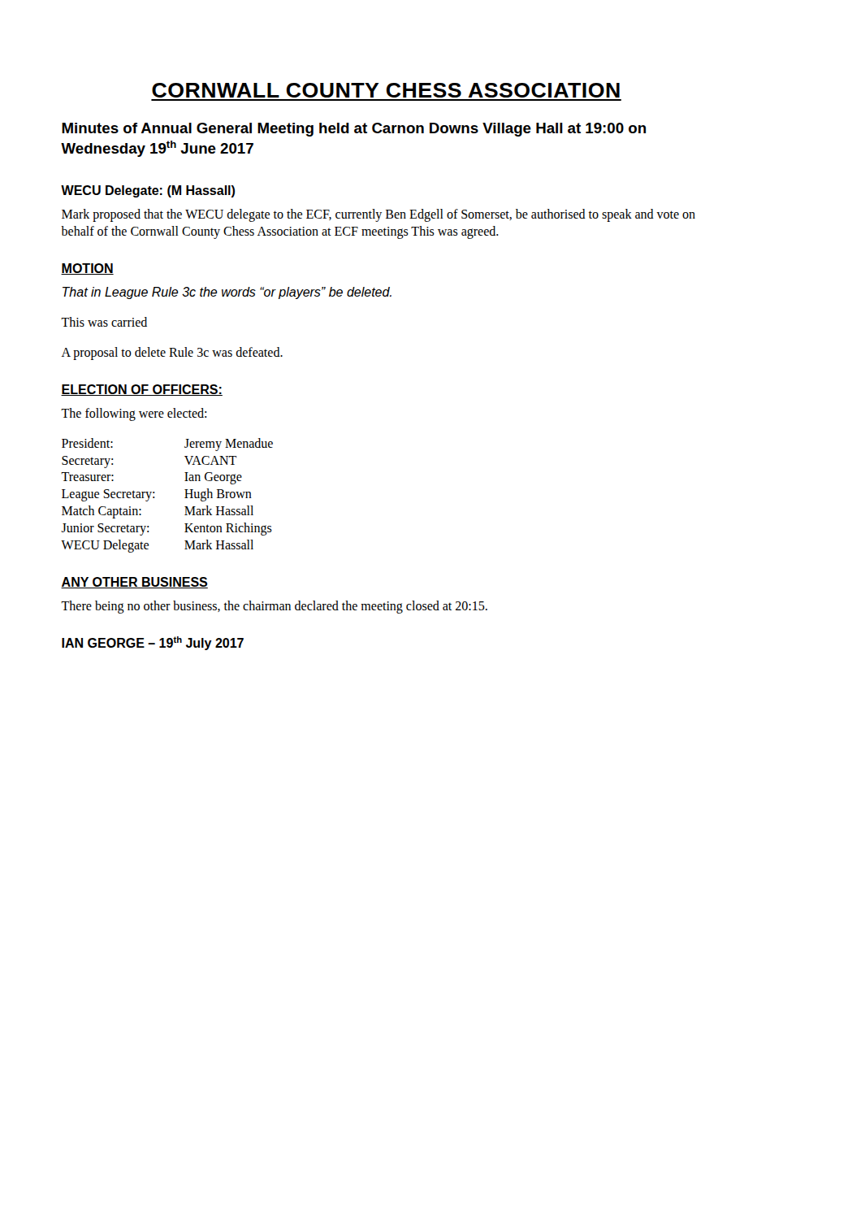Cornwall County Chess Association
Minutes of Annual General Meeting held at Carnon Downs Village Hall at 19:00 on Wednesday 19th June 2017
WECU Delegate: (M Hassall)
Mark proposed that the WECU delegate to the ECF, currently Ben Edgell of Somerset, be authorised to speak and vote on behalf of the Cornwall County Chess Association at ECF meetings This was agreed.
MOTION
That in League Rule 3c the words “or players” be deleted.
This was carried
A proposal to delete Rule 3c was defeated.
ELECTION OF OFFICERS:
The following were elected:
| President: | Jeremy Menadue |
| Secretary: | VACANT |
| Treasurer: | Ian George |
| League Secretary: | Hugh Brown |
| Match Captain: | Mark Hassall |
| Junior Secretary: | Kenton Richings |
| WECU Delegate | Mark Hassall |
ANY OTHER BUSINESS
There being no other business, the chairman declared the meeting closed at 20:15.
IAN GEORGE – 19th July 2017